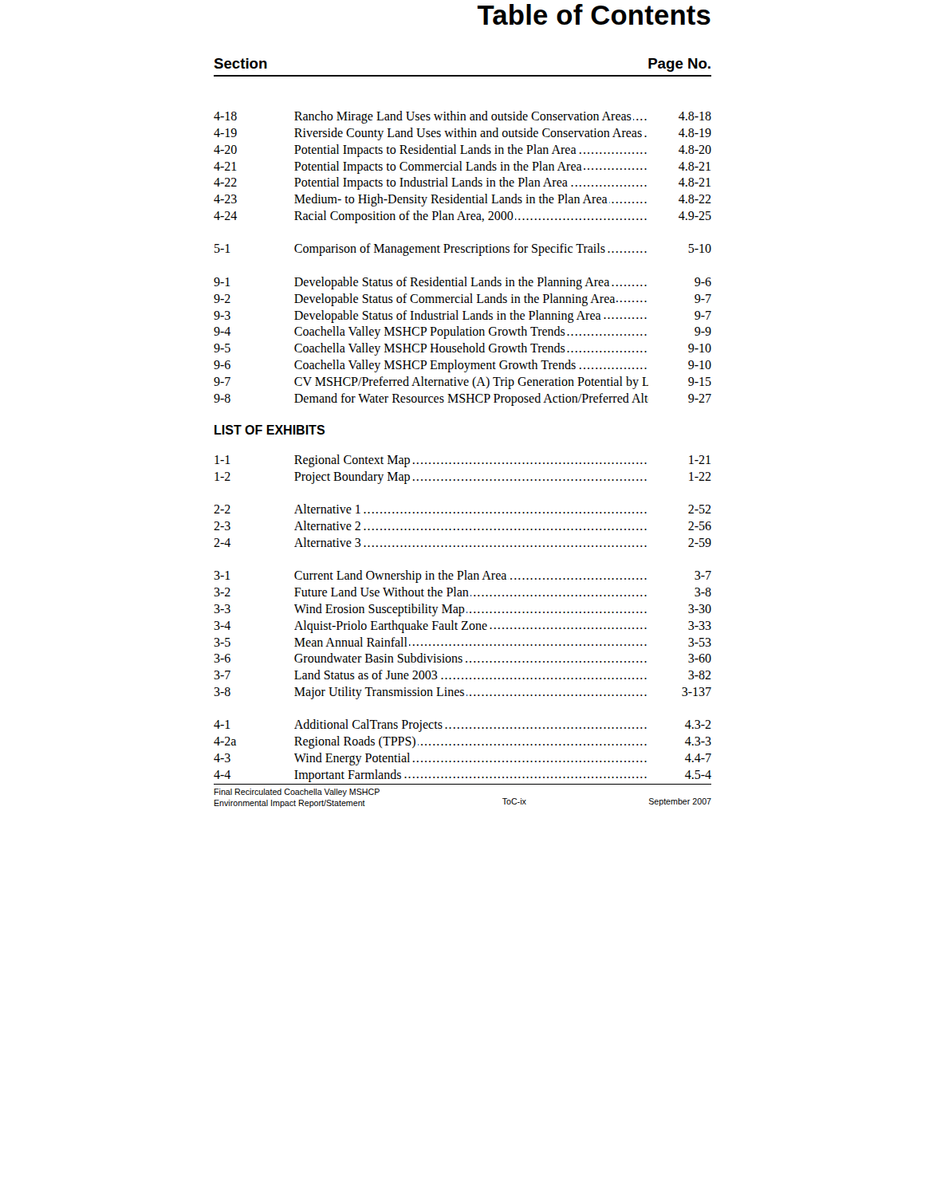Table of Contents
Section Page No.
| 4-18 | Rancho Mirage Land Uses within and outside Conservation Areas ................................................................................................................................................................ | 4.8-18 |
| 4-19 | Riverside County Land Uses within and outside Conservation Areas ................................................................................................................................................................ | 4.8-19 |
| 4-20 | Potential Impacts to Residential Lands in the Plan Area ................................................................................................................................................................ | 4.8-20 |
| 4-21 | Potential Impacts to Commercial Lands in the Plan Area ................................................................................................................................................................ | 4.8-21 |
| 4-22 | Potential Impacts to Industrial Lands in the Plan Area ................................................................................................................................................................ | 4.8-21 |
| 4-23 | Medium- to High-Density Residential Lands in the Plan Area ................................................................................................................................................................ | 4.8-22 |
| 4-24 | Racial Composition of the Plan Area, 2000 ................................................................................................................................................................ | 4.9-25 |
| 5-1 | Comparison of Management Prescriptions for Specific Trails ................................................................................................................................................................ | 5-10 |
| 9-1 | Developable Status of Residential Lands in the Planning Area ................................................................................................................................................................ | 9-6 |
| 9-2 | Developable Status of Commercial Lands in the Planning Area ................................................................................................................................................................ | 9-7 |
| 9-3 | Developable Status of Industrial Lands in the Planning Area ................................................................................................................................................................ | 9-7 |
| 9-4 | Coachella Valley MSHCP Population Growth Trends ................................................................................................................................................................ | 9-9 |
| 9-5 | Coachella Valley MSHCP Household Growth Trends ................................................................................................................................................................ | 9-10 |
| 9-6 | Coachella Valley MSHCP Employment Growth Trends ................................................................................................................................................................ | 9-10 |
| 9-7 | CV MSHCP/Preferred Alternative (A) Trip Generation Potential by Land Use Type ................................................................................................................................................................ | 9-15 |
| 9-8 | Demand for Water Resources MSHCP Proposed Action/Preferred Alternative ................................................................................................................................................................ | 9-27 |
LIST OF EXHIBITS
| 1-1 | Regional Context Map ................................................................................................................................................................ | 1-21 |
| 1-2 | Project Boundary Map ................................................................................................................................................................ | 1-22 |
| 2-2 | Alternative 1 ................................................................................................................................................................ | 2-52 |
| 2-3 | Alternative 2 ................................................................................................................................................................ | 2-56 |
| 2-4 | Alternative 3 ................................................................................................................................................................ | 2-59 |
| 3-1 | Current Land Ownership in the Plan Area ................................................................................................................................................................ | 3-7 |
| 3-2 | Future Land Use Without the Plan ................................................................................................................................................................ | 3-8 |
| 3-3 | Wind Erosion Susceptibility Map ................................................................................................................................................................ | 3-30 |
| 3-4 | Alquist-Priolo Earthquake Fault Zone ................................................................................................................................................................ | 3-33 |
| 3-5 | Mean Annual Rainfall ................................................................................................................................................................ | 3-53 |
| 3-6 | Groundwater Basin Subdivisions ................................................................................................................................................................ | 3-60 |
| 3-7 | Land Status as of June 2003 ................................................................................................................................................................ | 3-82 |
| 3-8 | Major Utility Transmission Lines ................................................................................................................................................................ | 3-137 |
| 4-1 | Additional CalTrans Projects ................................................................................................................................................................ | 4.3-2 |
| 4-2a | Regional Roads (TPPS) ................................................................................................................................................................ | 4.3-3 |
| 4-3 | Wind Energy Potential ................................................................................................................................................................ | 4.4-7 |
| 4-4 | Important Farmlands ................................................................................................................................................................ | 4.5-4 |
Final Recirculated Coachella Valley MSHCP
Environmental Impact Report/Statement
ToC-ix
September 2007